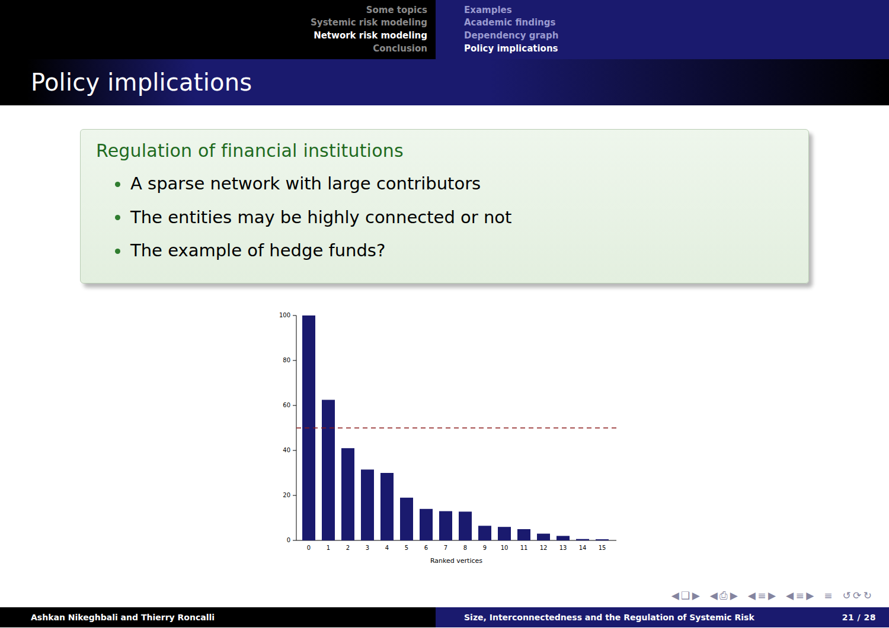Some topics
Systemic risk modeling
Network risk modeling
Conclusion
Examples
Academic findings
Dependency graph
Policy implications
Policy implications
Regulation of financial institutions
A sparse network with large contributors
The entities may be highly connected or not
The example of hedge funds?
0 20 40 60 80 100 0 1 2 3 4 5 6 7 8 9 10 11 12 13 14 15 Ranked vertices
◀ ❑ ▶ ◀ ⎙ ▶ ◀ ≡ ▶ ◀ ≡ ▶ ≡ ↺ ⟳ ↻
Ashkan Nikeghbali and Thierry Roncalli
Size, Interconnectedness and the Regulation of Systemic Risk
21 / 28